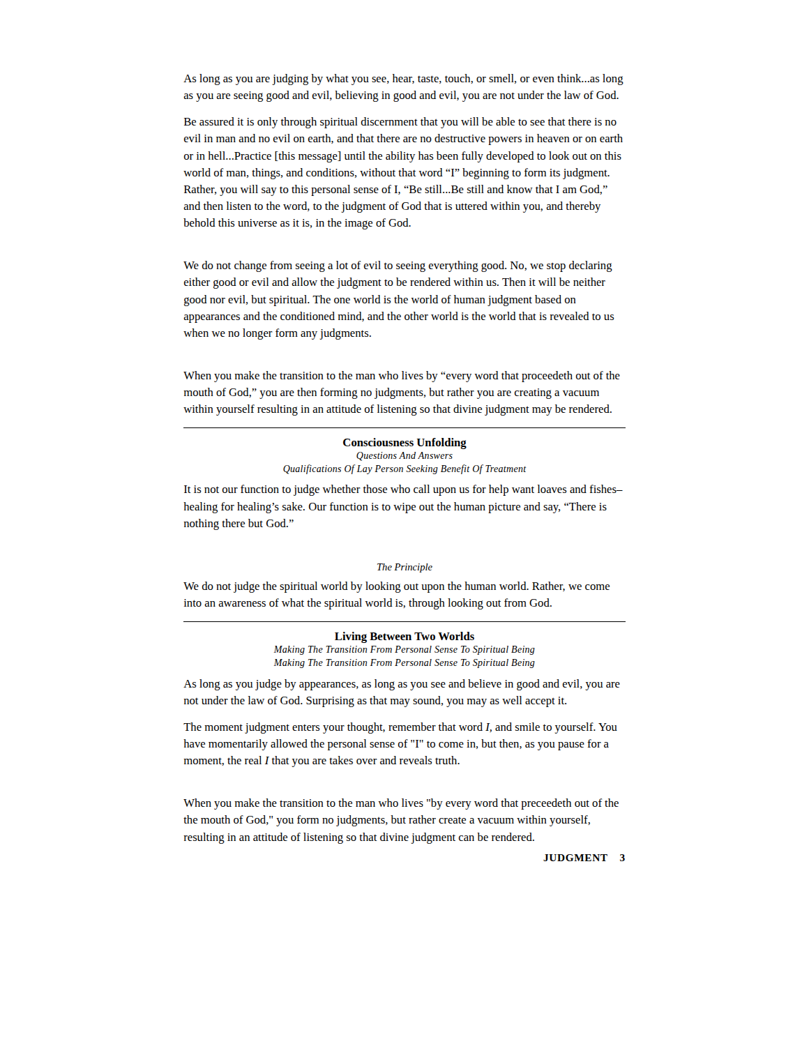As long as you are judging by what you see, hear, taste, touch, or smell, or even think...as long as you are seeing good and evil, believing in good and evil, you are not under the law of God.
Be assured it is only through spiritual discernment that you will be able to see that there is no evil in man and no evil on earth, and that there are no destructive powers in heaven or on earth or in hell...Practice [this message] until the ability has been fully developed to look out on this world of man, things, and conditions, without that word “I” beginning to form its judgment. Rather, you will say to this personal sense of I, “Be still...Be still and know that I am God,” and then listen to the word, to the judgment of God that is uttered within you, and thereby behold this universe as it is, in the image of God.
We do not change from seeing a lot of evil to seeing everything good. No, we stop declaring either good or evil and allow the judgment to be rendered within us. Then it will be neither good nor evil, but spiritual. The one world is the world of human judgment based on appearances and the conditioned mind, and the other world is the world that is revealed to us when we no longer form any judgments.
When you make the transition to the man who lives by “every word that proceedeth out of the mouth of God,” you are then forming no judgments, but rather you are creating a vacuum within yourself resulting in an attitude of listening so that divine judgment may be rendered.
Consciousness Unfolding
Questions And Answers
Qualifications Of Lay Person Seeking Benefit Of Treatment
It is not our function to judge whether those who call upon us for help want loaves and fishes–healing for healing’s sake. Our function is to wipe out the human picture and say, “There is nothing there but God.”
The Principle
We do not judge the spiritual world by looking out upon the human world. Rather, we come into an awareness of what the spiritual world is, through looking out from God.
Living Between Two Worlds
Making The Transition From Personal Sense To Spiritual Being
Making The Transition From Personal Sense To Spiritual Being
As long as you judge by appearances, as long as you see and believe in good and evil, you are not under the law of God. Surprising as that may sound, you may as well accept it.
The moment judgment enters your thought, remember that word I, and smile to yourself. You have momentarily allowed the personal sense of "I" to come in, but then, as you pause for a moment, the real I that you are takes over and reveals truth.
When you make the transition to the man who lives "by every word that preceedeth out of the the mouth of God," you form no judgments, but rather create a vacuum within yourself, resulting in an attitude of listening so that divine judgment can be rendered.
JUDGMENT3